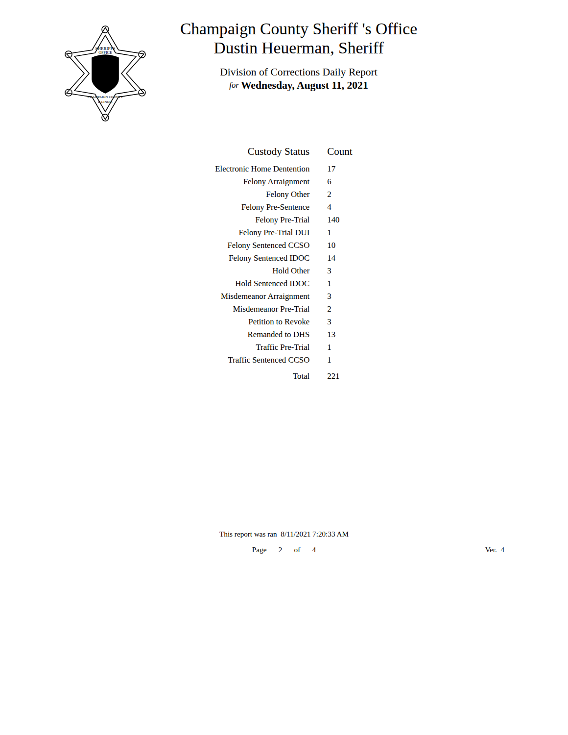SHERIFFS OFFICE CHAMPAIGN COUNTY ILLINOIS
Champaign County Sheriff 's Office
Dustin Heuerman, Sheriff
Division of Corrections Daily Report
for Wednesday, August 11, 2021
| Custody Status | Count |
| --- | --- |
| Electronic Home Dentention | 17 |
| Felony Arraignment | 6 |
| Felony Other | 2 |
| Felony Pre-Sentence | 4 |
| Felony Pre-Trial | 140 |
| Felony Pre-Trial DUI | 1 |
| Felony Sentenced CCSO | 10 |
| Felony Sentenced IDOC | 14 |
| Hold Other | 3 |
| Hold Sentenced IDOC | 1 |
| Misdemeanor Arraignment | 3 |
| Misdemeanor Pre-Trial | 2 |
| Petition to Revoke | 3 |
| Remanded to DHS | 13 |
| Traffic Pre-Trial | 1 |
| Traffic Sentenced CCSO | 1 |
| Total | 221 |
This report was ran 8/11/2021 7:20:33 AM
Page 2 of 4 Ver. 4